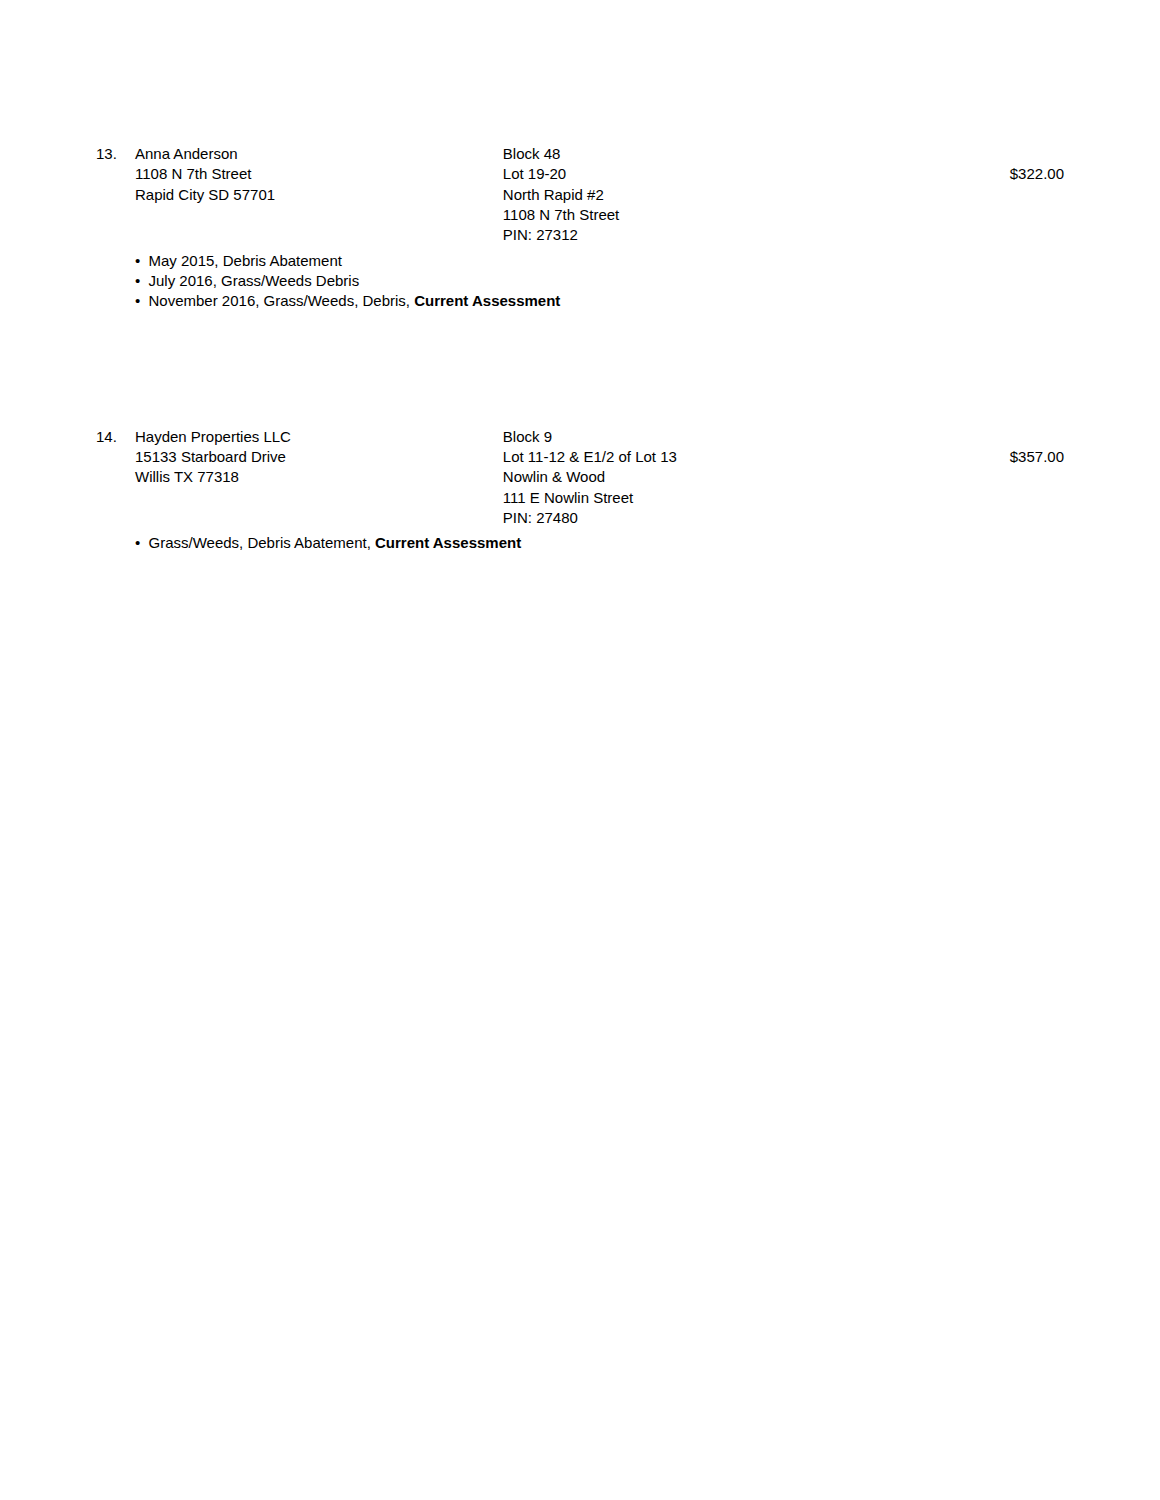| 13. | Anna Anderson 1108 N 7th Street Rapid City SD 57701 | Block 48 Lot 19-20 North Rapid #2 1108 N 7th Street PIN: 27312 | $322.00 |
May 2015, Debris Abatement
July 2016, Grass/Weeds Debris
November 2016, Grass/Weeds, Debris, Current Assessment
| 14. | Hayden Properties LLC 15133 Starboard Drive Willis TX 77318 | Block 9 Lot 11-12 & E1/2 of Lot 13 Nowlin & Wood 111 E Nowlin Street PIN: 27480 | $357.00 |
Grass/Weeds, Debris Abatement, Current Assessment